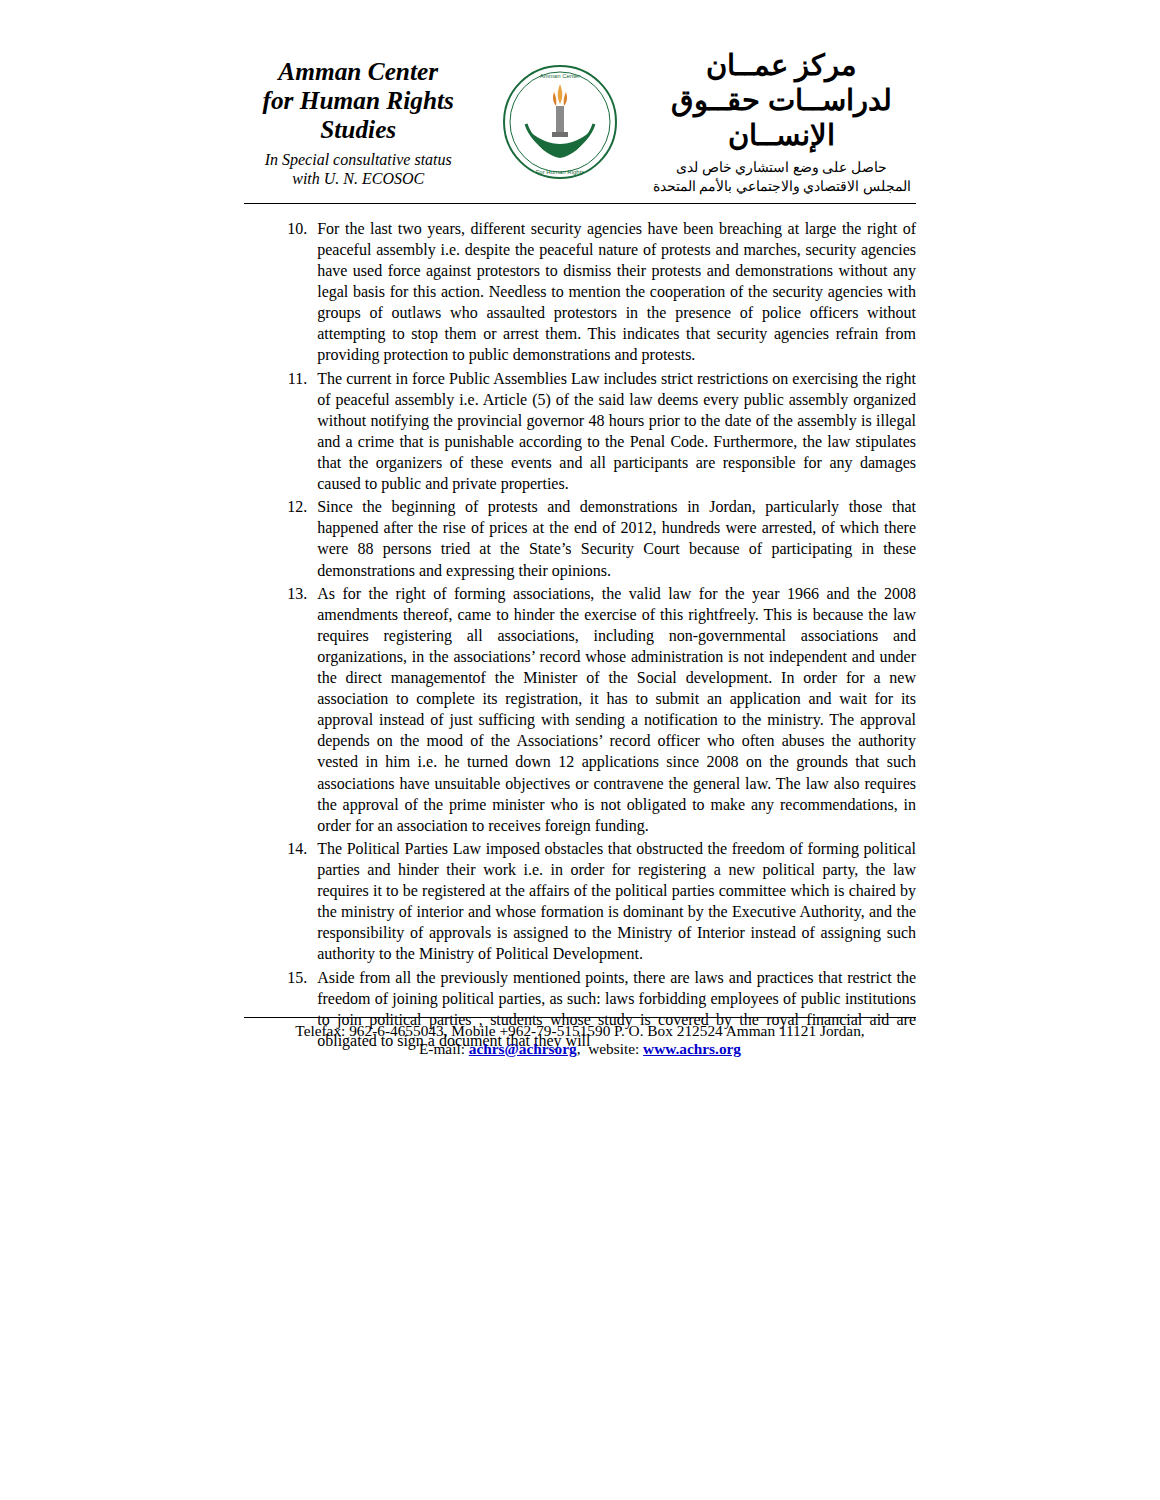Amman Center
for Human Rights Studies
In Special consultative status
with U. N. ECOSOC
For Human Rights Amman Center
مركز عمــان
لدراســات حقــوق الإنســان
حاصل على وضع استشاري خاص لدى
المجلس الاقتصادي والاجتماعي بالأمم المتحدة
For the last two years, different security agencies have been breaching at large the right of peaceful assembly i.e. despite the peaceful nature of protests and marches, security agencies have used force against protestors to dismiss their protests and demonstrations without any legal basis for this action. Needless to mention the cooperation of the security agencies with groups of outlaws who assaulted protestors in the presence of police officers without attempting to stop them or arrest them. This indicates that security agencies refrain from providing protection to public demonstrations and protests.
The current in force Public Assemblies Law includes strict restrictions on exercising the right of peaceful assembly i.e. Article (5) of the said law deems every public assembly organized without notifying the provincial governor 48 hours prior to the date of the assembly is illegal and a crime that is punishable according to the Penal Code. Furthermore, the law stipulates that the organizers of these events and all participants are responsible for any damages caused to public and private properties.
Since the beginning of protests and demonstrations in Jordan, particularly those that happened after the rise of prices at the end of 2012, hundreds were arrested, of which there were 88 persons tried at the State’s Security Court because of participating in these demonstrations and expressing their opinions.
As for the right of forming associations, the valid law for the year 1966 and the 2008 amendments thereof, came to hinder the exercise of this rightfreely. This is because the law requires registering all associations, including non-governmental associations and organizations, in the associations’ record whose administration is not independent and under the direct managementof the Minister of the Social development. In order for a new association to complete its registration, it has to submit an application and wait for its approval instead of just sufficing with sending a notification to the ministry. The approval depends on the mood of the Associations’ record officer who often abuses the authority vested in him i.e. he turned down 12 applications since 2008 on the grounds that such associations have unsuitable objectives or contravene the general law. The law also requires the approval of the prime minister who is not obligated to make any recommendations, in order for an association to receives foreign funding.
The Political Parties Law imposed obstacles that obstructed the freedom of forming political parties and hinder their work i.e. in order for registering a new political party, the law requires it to be registered at the affairs of the political parties committee which is chaired by the ministry of interior and whose formation is dominant by the Executive Authority, and the responsibility of approvals is assigned to the Ministry of Interior instead of assigning such authority to the Ministry of Political Development.
Aside from all the previously mentioned points, there are laws and practices that restrict the freedom of joining political parties, as such: laws forbidding employees of public institutions to join political parties , students whose study is covered by the royal financial aid are obligated to sign a document that they will
Telefax: 962-6-4655043, Mobile +962-79-5151590 P. O. Box 212524 Amman 11121 Jordan,
E-mail: achrs@achrsorg, website: www.achrs.org